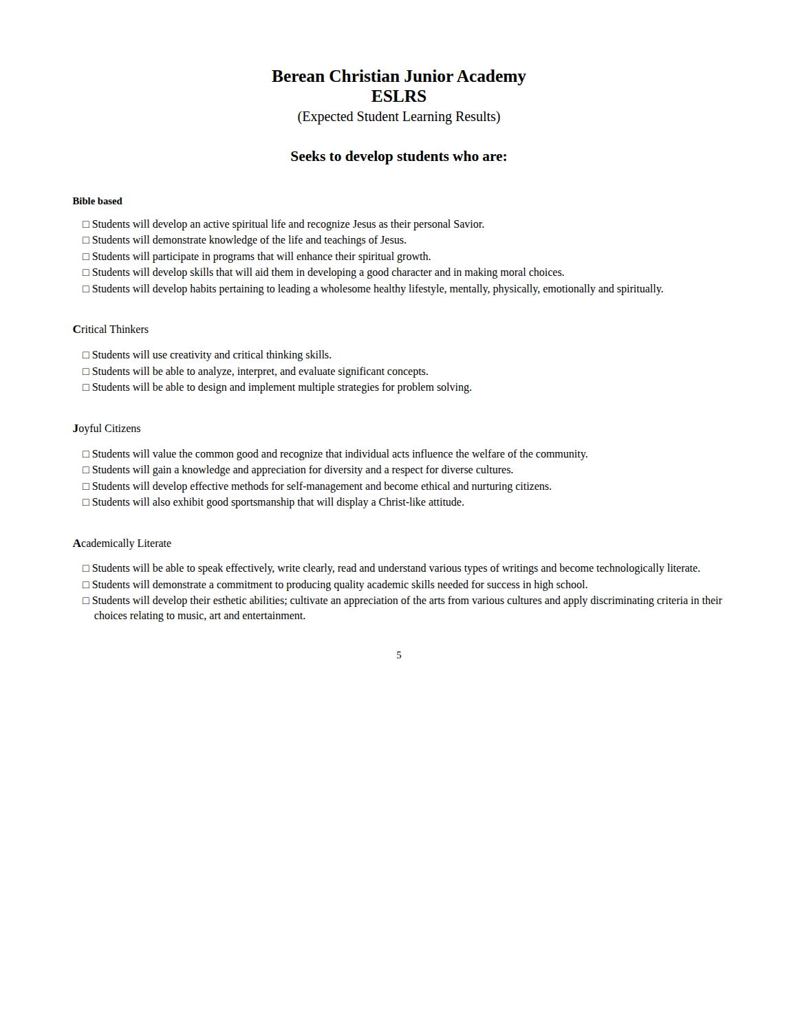Berean Christian Junior Academy
ESLRS
(Expected Student Learning Results)
Seeks to develop students who are:
Bible based
Students will develop an active spiritual life and recognize Jesus as their personal Savior.
Students will demonstrate knowledge of the life and teachings of Jesus.
Students will participate in programs that will enhance their spiritual growth.
Students will develop skills that will aid them in developing a good character and in making moral choices.
Students will develop habits pertaining to leading a wholesome healthy lifestyle, mentally, physically, emotionally and spiritually.
Critical Thinkers
Students will use creativity and critical thinking skills.
Students will be able to analyze, interpret, and evaluate significant concepts.
Students will be able to design and implement multiple strategies for problem solving.
Joyful Citizens
Students will value the common good and recognize that individual acts influence the welfare of the community.
Students will gain a knowledge and appreciation for diversity and a respect for diverse cultures.
Students will develop effective methods for self-management and become ethical and nurturing citizens.
Students will also exhibit good sportsmanship that will display a Christ-like attitude.
Academically Literate
Students will be able to speak effectively, write clearly, read and understand various types of writings and become technologically literate.
Students will demonstrate a commitment to producing quality academic skills needed for success in high school.
Students will develop their esthetic abilities; cultivate an appreciation of the arts from various cultures and apply discriminating criteria in their choices relating to music, art and entertainment.
5